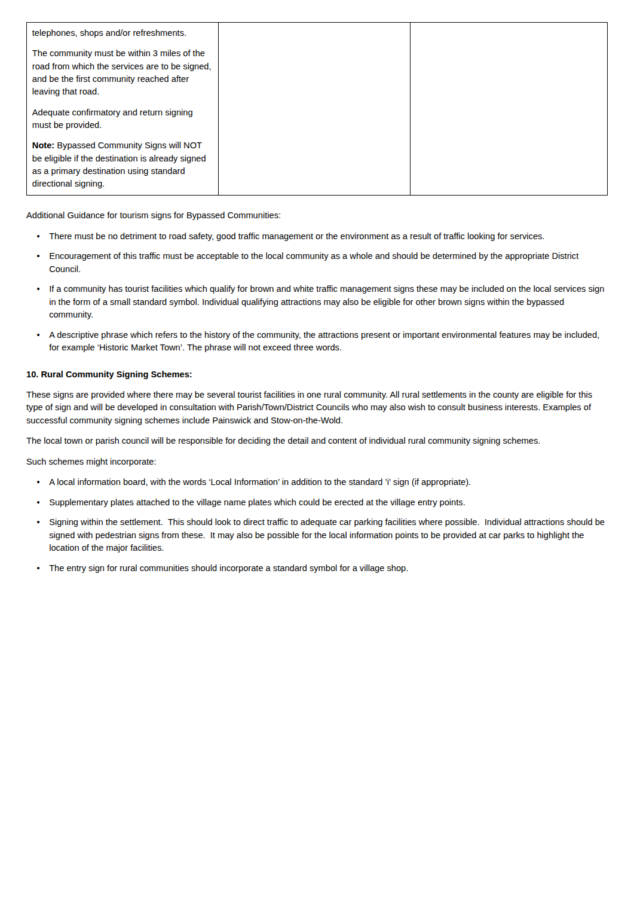| telephones, shops and/or refreshments. The community must be within 3 miles of the road from which the services are to be signed, and be the first community reached after leaving that road. Adequate confirmatory and return signing must be provided. Note: Bypassed Community Signs will NOT be eligible if the destination is already signed as a primary destination using standard directional signing. | | |
Additional Guidance for tourism signs for Bypassed Communities:
There must be no detriment to road safety, good traffic management or the environment as a result of traffic looking for services.
Encouragement of this traffic must be acceptable to the local community as a whole and should be determined by the appropriate District Council.
If a community has tourist facilities which qualify for brown and white traffic management signs these may be included on the local services sign in the form of a small standard symbol. Individual qualifying attractions may also be eligible for other brown signs within the bypassed community.
A descriptive phrase which refers to the history of the community, the attractions present or important environmental features may be included, for example ‘Historic Market Town’. The phrase will not exceed three words.
10. Rural Community Signing Schemes:
These signs are provided where there may be several tourist facilities in one rural community. All rural settlements in the county are eligible for this type of sign and will be developed in consultation with Parish/Town/District Councils who may also wish to consult business interests. Examples of successful community signing schemes include Painswick and Stow-on-the-Wold.
The local town or parish council will be responsible for deciding the detail and content of individual rural community signing schemes.
Such schemes might incorporate:
A local information board, with the words ‘Local Information’ in addition to the standard ’i’ sign (if appropriate).
Supplementary plates attached to the village name plates which could be erected at the village entry points.
Signing within the settlement. This should look to direct traffic to adequate car parking facilities where possible. Individual attractions should be signed with pedestrian signs from these. It may also be possible for the local information points to be provided at car parks to highlight the location of the major facilities.
The entry sign for rural communities should incorporate a standard symbol for a village shop.